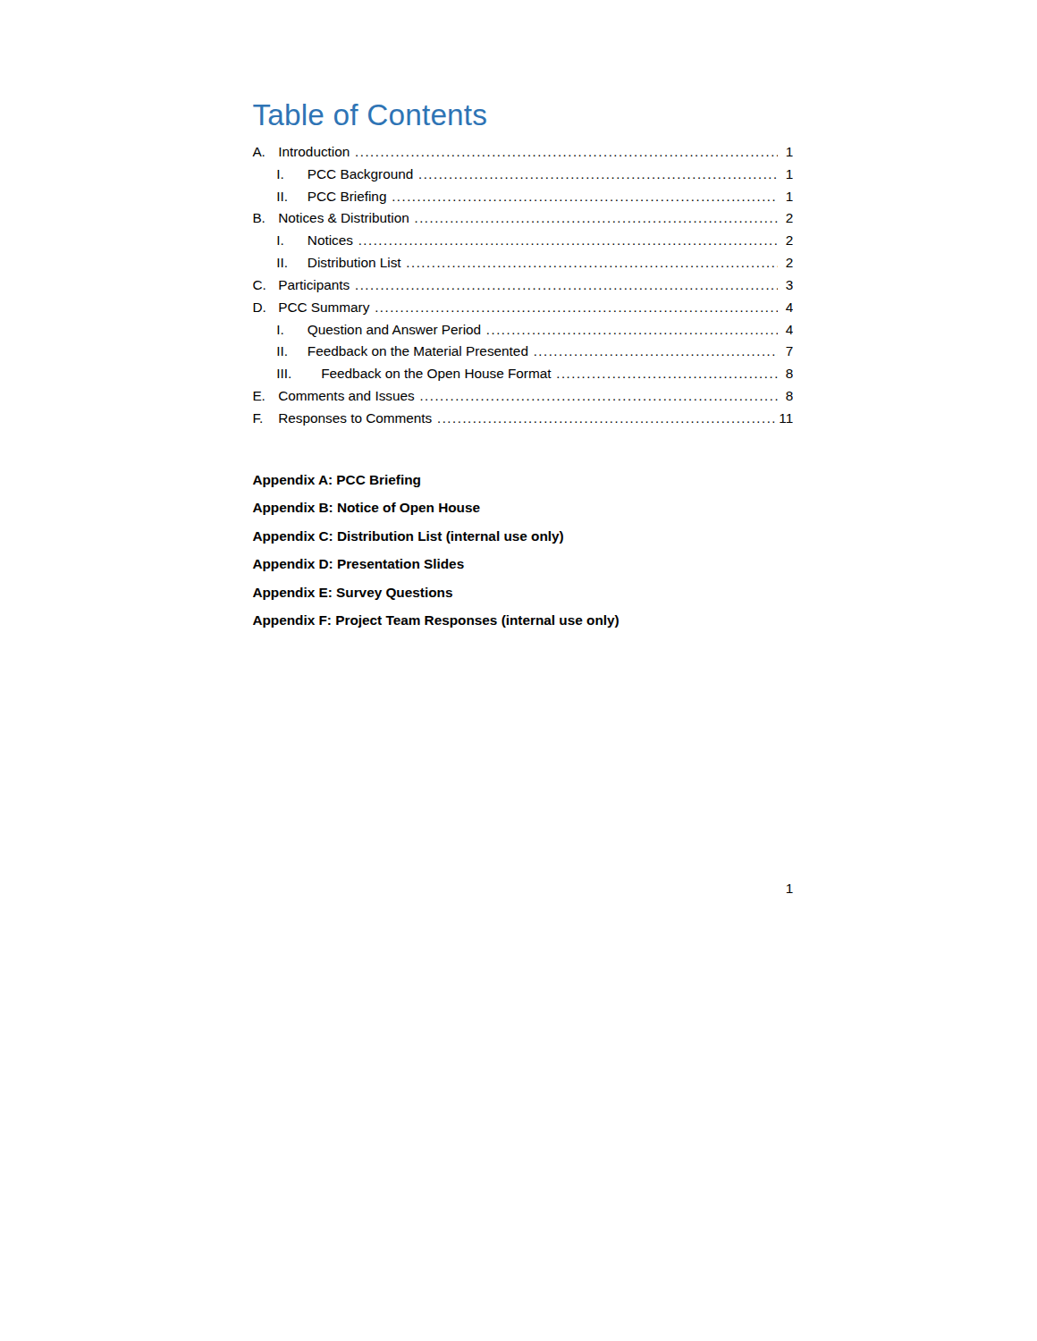Table of Contents
A. Introduction ........................................................................................................................... 1
I. PCC Background ................................................................................................................. 1
II. PCC Briefing ..................................................................................................................... 1
B. Notices & Distribution ......................................................................................................... 2
I. Notices ........................................................................................................................... 2
II. Distribution List ................................................................................................................. 2
C. Participants ........................................................................................................................... 3
D. PCC Summary ....................................................................................................................... 4
I. Question and Answer Period ......................................................................................... 4
II. Feedback on the Material Presented ............................................................................. 7
III. Feedback on the Open House Format ......................................................................... 8
E. Comments and Issues ......................................................................................................... 8
F. Responses to Comments .................................................................................................... 11
Appendix A: PCC Briefing
Appendix B: Notice of Open House
Appendix C: Distribution List (internal use only)
Appendix D: Presentation Slides
Appendix E: Survey Questions
Appendix F: Project Team Responses (internal use only)
1